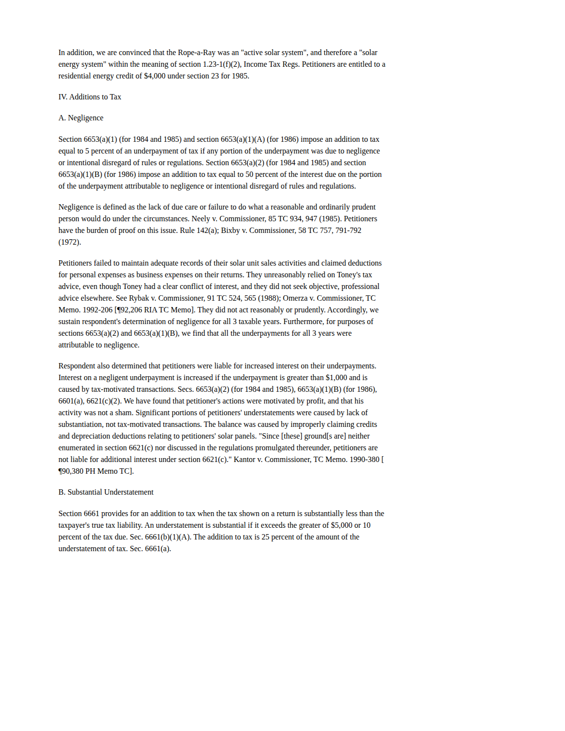In addition, we are convinced that the Rope-a-Ray was an "active solar system", and therefore a "solar energy system" within the meaning of section 1.23-1(f)(2), Income Tax Regs. Petitioners are entitled to a residential energy credit of $4,000 under section 23 for 1985.
IV. Additions to Tax
A. Negligence
Section 6653(a)(1) (for 1984 and 1985) and section 6653(a)(1)(A) (for 1986) impose an addition to tax equal to 5 percent of an underpayment of tax if any portion of the underpayment was due to negligence or intentional disregard of rules or regulations. Section 6653(a)(2) (for 1984 and 1985) and section 6653(a)(1)(B) (for 1986) impose an addition to tax equal to 50 percent of the interest due on the portion of the underpayment attributable to negligence or intentional disregard of rules and regulations.
Negligence is defined as the lack of due care or failure to do what a reasonable and ordinarily prudent person would do under the circumstances. Neely v. Commissioner, 85 TC 934, 947 (1985). Petitioners have the burden of proof on this issue. Rule 142(a); Bixby v. Commissioner, 58 TC 757, 791-792 (1972).
Petitioners failed to maintain adequate records of their solar unit sales activities and claimed deductions for personal expenses as business expenses on their returns. They unreasonably relied on Toney's tax advice, even though Toney had a clear conflict of interest, and they did not seek objective, professional advice elsewhere. See Rybak v. Commissioner, 91 TC 524, 565 (1988); Omerza v. Commissioner, TC Memo. 1992-206 [¶92,206 RIA TC Memo]. They did not act reasonably or prudently. Accordingly, we sustain respondent's determination of negligence for all 3 taxable years. Furthermore, for purposes of sections 6653(a)(2) and 6653(a)(1)(B), we find that all the underpayments for all 3 years were attributable to negligence.
Respondent also determined that petitioners were liable for increased interest on their underpayments. Interest on a negligent underpayment is increased if the underpayment is greater than $1,000 and is caused by tax-motivated transactions. Secs. 6653(a)(2) (for 1984 and 1985), 6653(a)(1)(B) (for 1986), 6601(a), 6621(c)(2). We have found that petitioner's actions were motivated by profit, and that his activity was not a sham. Significant portions of petitioners' understatements were caused by lack of substantiation, not tax-motivated transactions. The balance was caused by improperly claiming credits and depreciation deductions relating to petitioners' solar panels. "Since [these] ground[s are] neither enumerated in section 6621(c) nor discussed in the regulations promulgated thereunder, petitioners are not liable for additional interest under section 6621(c)." Kantor v. Commissioner, TC Memo. 1990-380 [ ¶90,380 PH Memo TC].
B. Substantial Understatement
Section 6661 provides for an addition to tax when the tax shown on a return is substantially less than the taxpayer's true tax liability. An understatement is substantial if it exceeds the greater of $5,000 or 10 percent of the tax due. Sec. 6661(b)(1)(A). The addition to tax is 25 percent of the amount of the understatement of tax. Sec. 6661(a).